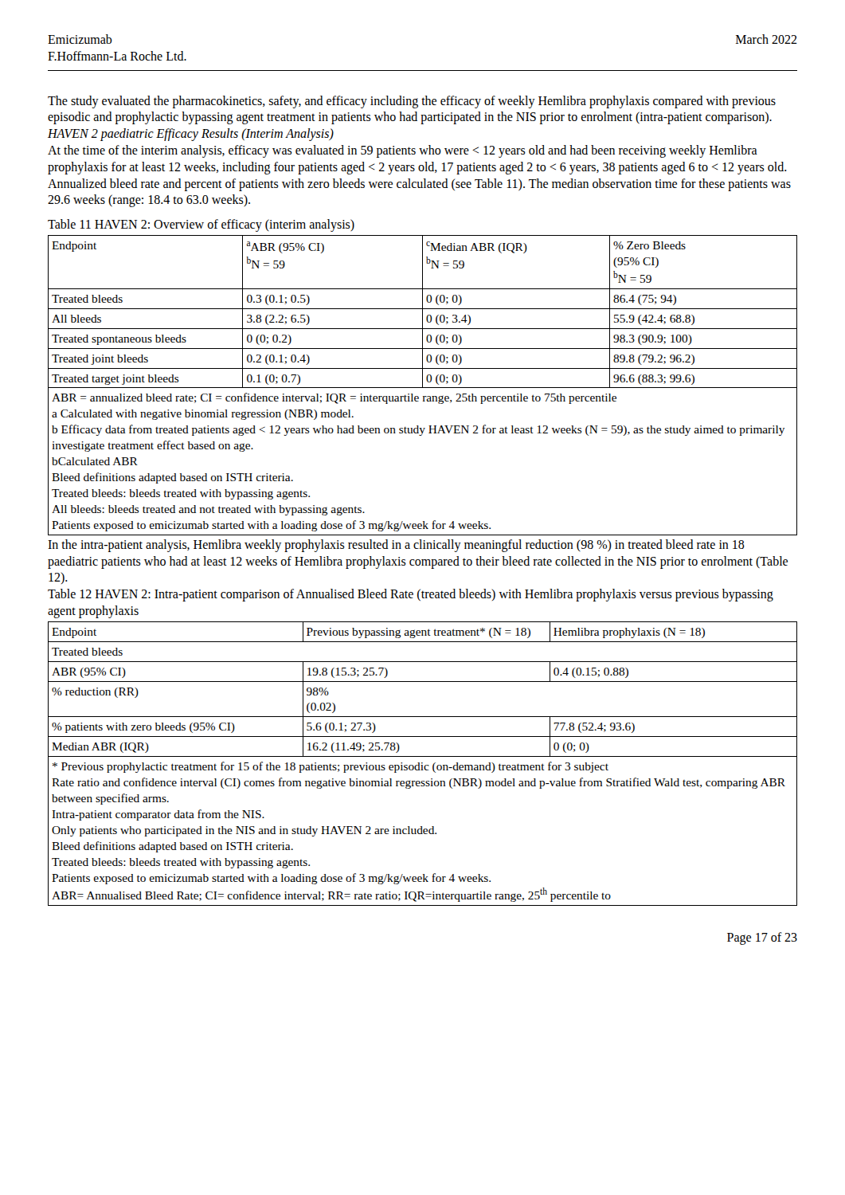Emicizumab
F.Hoffmann-La Roche Ltd.
March 2022
The study evaluated the pharmacokinetics, safety, and efficacy including the efficacy of weekly Hemlibra prophylaxis compared with previous episodic and prophylactic bypassing agent treatment in patients who had participated in the NIS prior to enrolment (intra-patient comparison).
HAVEN 2 paediatric Efficacy Results (Interim Analysis)
At the time of the interim analysis, efficacy was evaluated in 59 patients who were < 12 years old and had been receiving weekly Hemlibra prophylaxis for at least 12 weeks, including four patients aged < 2 years old, 17 patients aged 2 to < 6 years, 38 patients aged 6 to < 12 years old. Annualized bleed rate and percent of patients with zero bleeds were calculated (see Table 11). The median observation time for these patients was 29.6 weeks (range: 18.4 to 63.0 weeks).
Table 11 HAVEN 2: Overview of efficacy (interim analysis)
| Endpoint | a ABR (95% CI) b N = 59 | c Median ABR (IQR) b N = 59 | % Zero Bleeds (95% CI) b N = 59 |
| Treated bleeds | 0.3 (0.1; 0.5) | 0 (0; 0) | 86.4 (75; 94) |
| All bleeds | 3.8 (2.2; 6.5) | 0 (0; 3.4) | 55.9 (42.4; 68.8) |
| Treated spontaneous bleeds | 0 (0; 0.2) | 0 (0; 0) | 98.3 (90.9; 100) |
| Treated joint bleeds | 0.2 (0.1; 0.4) | 0 (0; 0) | 89.8 (79.2; 96.2) |
| Treated target joint bleeds | 0.1 (0; 0.7) | 0 (0; 0) | 96.6 (88.3; 99.6) |
| ABR = annualized bleed rate; CI = confidence interval; IQR = interquartile range, 25th percentile to 75th percentile a Calculated with negative binomial regression (NBR) model. b Efficacy data from treated patients aged < 12 years who had been on study HAVEN 2 for at least 12 weeks (N = 59), as the study aimed to primarily investigate treatment effect based on age. bCalculated ABR Bleed definitions adapted based on ISTH criteria. Treated bleeds: bleeds treated with bypassing agents. All bleeds: bleeds treated and not treated with bypassing agents. Patients exposed to emicizumab started with a loading dose of 3 mg/kg/week for 4 weeks. |
In the intra-patient analysis, Hemlibra weekly prophylaxis resulted in a clinically meaningful reduction (98 %) in treated bleed rate in 18 paediatric patients who had at least 12 weeks of Hemlibra prophylaxis compared to their bleed rate collected in the NIS prior to enrolment (Table 12).
Table 12 HAVEN 2: Intra-patient comparison of Annualised Bleed Rate (treated bleeds) with Hemlibra prophylaxis versus previous bypassing agent prophylaxis
| Endpoint | Previous bypassing agent treatment* (N = 18) | Hemlibra prophylaxis (N = 18) |
| Treated bleeds |
| ABR (95% CI) | 19.8 (15.3; 25.7) | 0.4 (0.15; 0.88) |
| % reduction (RR) | 98% (0.02) |
| % patients with zero bleeds (95% CI) | 5.6 (0.1; 27.3) | 77.8 (52.4; 93.6) |
| Median ABR (IQR) | 16.2 (11.49; 25.78) | 0 (0; 0) |
| * Previous prophylactic treatment for 15 of the 18 patients; previous episodic (on-demand) treatment for 3 subject Rate ratio and confidence interval (CI) comes from negative binomial regression (NBR) model and p-value from Stratified Wald test, comparing ABR between specified arms. Intra-patient comparator data from the NIS. Only patients who participated in the NIS and in study HAVEN 2 are included. Bleed definitions adapted based on ISTH criteria. Treated bleeds: bleeds treated with bypassing agents. Patients exposed to emicizumab started with a loading dose of 3 mg/kg/week for 4 weeks. ABR= Annualised Bleed Rate; CI= confidence interval; RR= rate ratio; IQR=interquartile range, 25 th percentile to |
Page 17 of 23